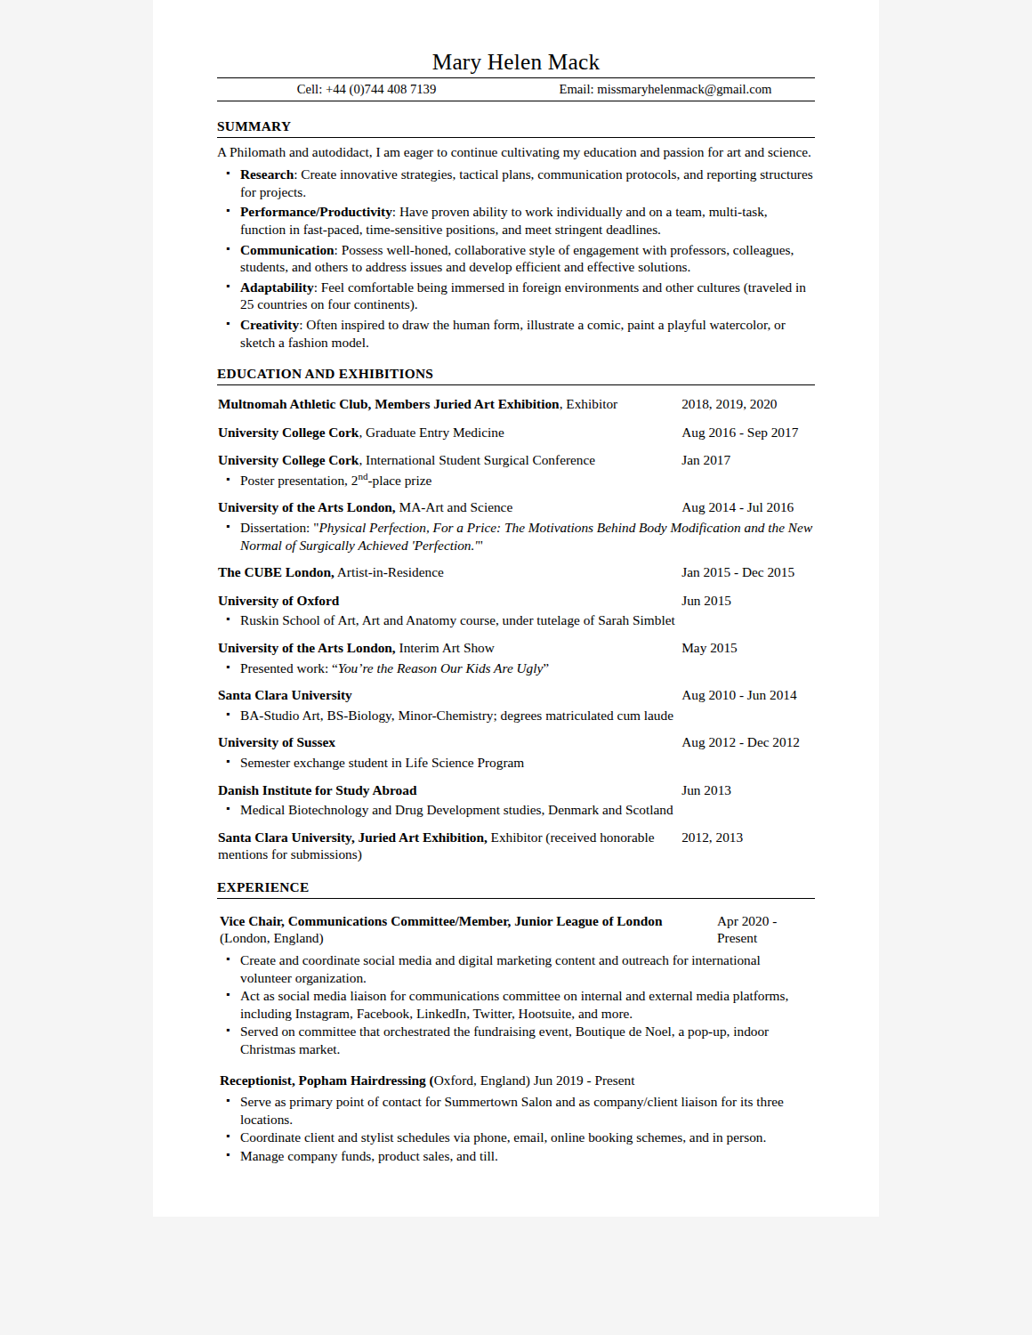Mary Helen Mack
| Cell: +44 (0)744 408 7139 | Email: missmaryhelenmack@gmail.com |
SUMMARY
A Philomath and autodidact, I am eager to continue cultivating my education and passion for art and science.
Research: Create innovative strategies, tactical plans, communication protocols, and reporting structures for projects.
Performance/Productivity: Have proven ability to work individually and on a team, multi-task, function in fast-paced, time-sensitive positions, and meet stringent deadlines.
Communication: Possess well-honed, collaborative style of engagement with professors, colleagues, students, and others to address issues and develop efficient and effective solutions.
Adaptability: Feel comfortable being immersed in foreign environments and other cultures (traveled in 25 countries on four continents).
Creativity: Often inspired to draw the human form, illustrate a comic, paint a playful watercolor, or sketch a fashion model.
EDUCATION AND EXHIBITIONS
| Multnomah Athletic Club, Members Juried Art Exhibition , Exhibitor | 2018, 2019, 2020 |
| University College Cork , Graduate Entry Medicine | Aug 2016 - Sep 2017 |
| University College Cork , International Student Surgical Conference | Jan 2017 |
Poster presentation, 2nd-place prize
| University of the Arts London, MA-Art and Science | Aug 2014 - Jul 2016 |
Dissertation: "Physical Perfection, For a Price: The Motivations Behind Body Modification and the New Normal of Surgically Achieved 'Perfection.'"
| The CUBE London, Artist-in-Residence | Jan 2015 - Dec 2015 |
| University of Oxford | Jun 2015 |
Ruskin School of Art, Art and Anatomy course, under tutelage of Sarah Simblet
| University of the Arts London, Interim Art Show | May 2015 |
Presented work: “You’re the Reason Our Kids Are Ugly”
| Santa Clara University | Aug 2010 - Jun 2014 |
BA-Studio Art, BS-Biology, Minor-Chemistry; degrees matriculated cum laude
| University of Sussex | Aug 2012 - Dec 2012 |
Semester exchange student in Life Science Program
| Danish Institute for Study Abroad | Jun 2013 |
Medical Biotechnology and Drug Development studies, Denmark and Scotland
| Santa Clara University, Juried Art Exhibition, Exhibitor (received honorable mentions for submissions) | 2012, 2013 |
EXPERIENCE
| Vice Chair, Communications Committee/Member, Junior League of London (London, England) | Apr 2020 - Present |
Create and coordinate social media and digital marketing content and outreach for international volunteer organization.
Act as social media liaison for communications committee on internal and external media platforms, including Instagram, Facebook, LinkedIn, Twitter, Hootsuite, and more.
Served on committee that orchestrated the fundraising event, Boutique de Noel, a pop-up, indoor Christmas market.
| Receptionist, Popham Hairdressing ( Oxford, England) | Jun 2019 - Present |
Serve as primary point of contact for Summertown Salon and as company/client liaison for its three locations.
Coordinate client and stylist schedules via phone, email, online booking schemes, and in person.
Manage company funds, product sales, and till.